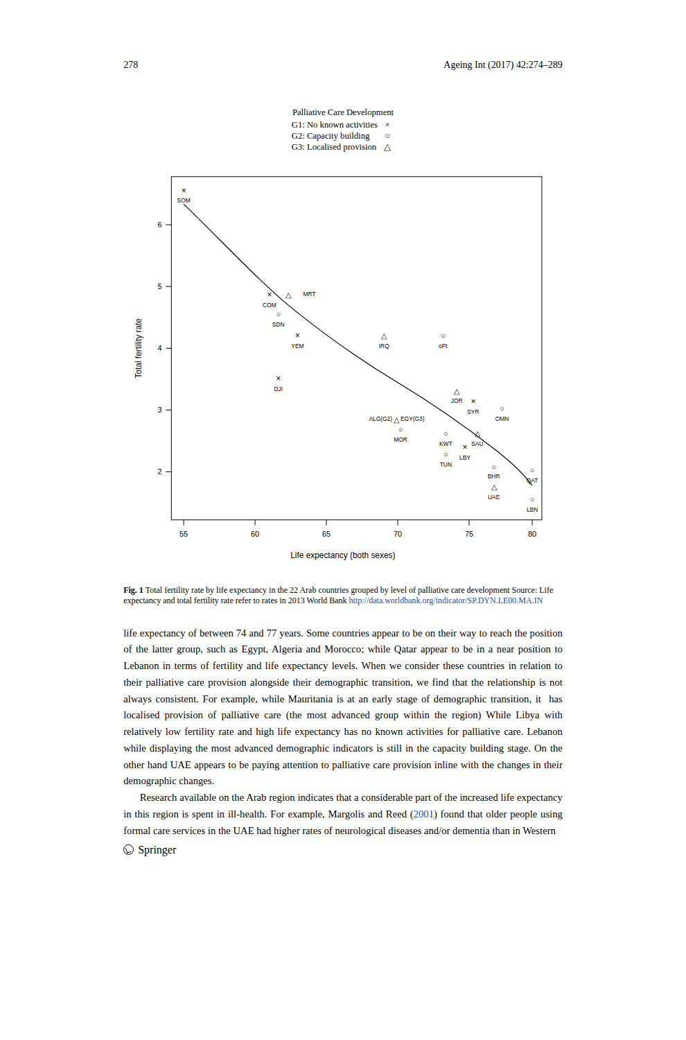278 Ageing Int (2017) 42:274–289
Palliative Care Development
| G1: No known activities | × |
| G2: Capacity building | ○ |
| G3: Localised provision | △ |
6 5 4 3 2 55 60 65 70 75 80 Life expectancy (both sexes) Total fertility rate × SOM × COM △ MRT ○ SDN × YEM △ IRQ ○ oPt × DJI △ JOR × SYR ○ OMN △ ALG(G2) EGY(G3) ○ MOR ○ KWT △ SAU × LBY ○ TUN ○ BHR ○ QAT △ UAE ○ LBN
Fig. 1 Total fertility rate by life expectancy in the 22 Arab countries grouped by level of palliative care development Source: Life expectancy and total fertility rate refer to rates in 2013 World Bank http://data.worldbank.org/indicator/SP.DYN.LE00.MA.IN
life expectancy of between 74 and 77 years. Some countries appear to be on their way to reach the position of the latter group, such as Egypt, Algeria and Morocco; while Qatar appear to be in a near position to Lebanon in terms of fertility and life expectancy levels. When we consider these countries in relation to their palliative care provision alongside their demographic transition, we find that the relationship is not always consistent. For example, while Mauritania is at an early stage of demographic transition, it has localised provision of palliative care (the most advanced group within the region) While Libya with relatively low fertility rate and high life expectancy has no known activities for palliative care. Lebanon while displaying the most advanced demographic indicators is still in the capacity building stage. On the other hand UAE appears to be paying attention to palliative care provision inline with the changes in their demographic changes.
Research available on the Arab region indicates that a considerable part of the increased life expectancy in this region is spent in ill-health. For example, Margolis and Reed (2001) found that older people using formal care services in the UAE had higher rates of neurological diseases and/or dementia than in Western
Springer